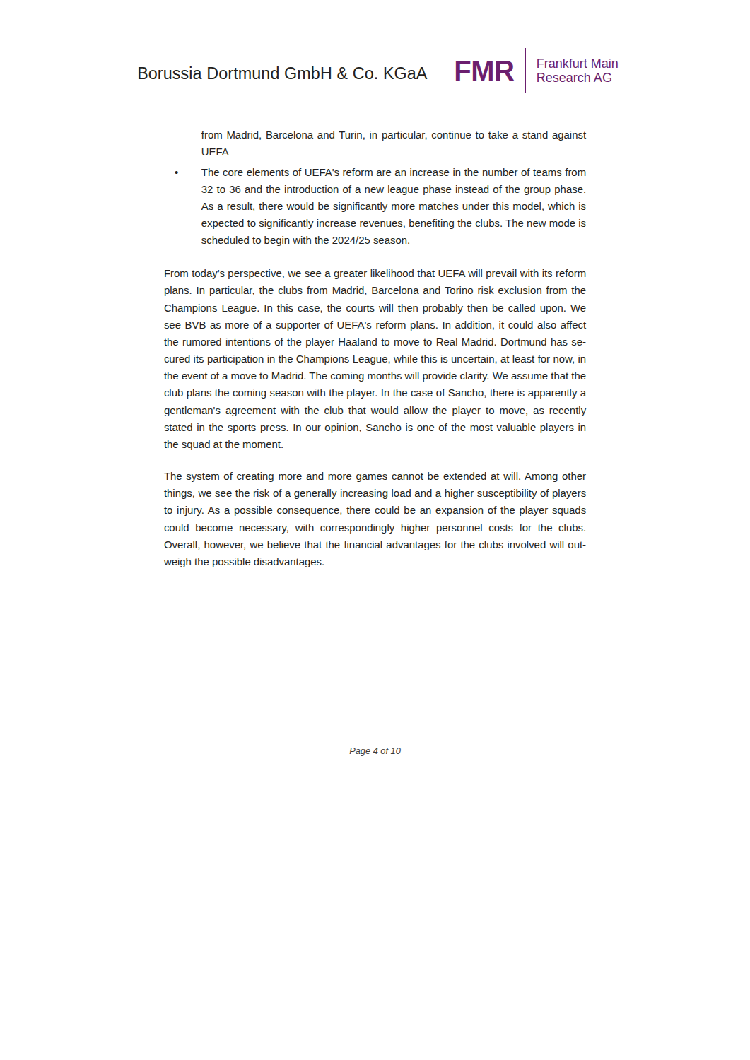Borussia Dortmund GmbH & Co. KGaA
FMR Frankfurt Main
Research AG
from Madrid, Barcelona and Turin, in particular, continue to take a stand against UEFA
The core elements of UEFA's reform are an increase in the number of teams from 32 to 36 and the introduction of a new league phase instead of the group phase. As a result, there would be significantly more matches under this model, which is expected to significantly increase revenues, benefiting the clubs. The new mode is scheduled to begin with the 2024/25 season.
From today's perspective, we see a greater likelihood that UEFA will prevail with its reform plans. In particular, the clubs from Madrid, Barcelona and Torino risk exclusion from the Champions League. In this case, the courts will then probably then be called upon. We see BVB as more of a supporter of UEFA's reform plans. In addition, it could also affect the rumored intentions of the player Haaland to move to Real Madrid. Dortmund has secured its participation in the Champions League, while this is uncertain, at least for now, in the event of a move to Madrid. The coming months will provide clarity. We assume that the club plans the coming season with the player. In the case of Sancho, there is apparently a gentleman's agreement with the club that would allow the player to move, as recently stated in the sports press. In our opinion, Sancho is one of the most valuable players in the squad at the moment.
The system of creating more and more games cannot be extended at will. Among other things, we see the risk of a generally increasing load and a higher susceptibility of players to injury. As a possible consequence, there could be an expansion of the player squads could become necessary, with correspondingly higher personnel costs for the clubs. Overall, however, we believe that the financial advantages for the clubs involved will outweigh the possible disadvantages.
Page 4 of 10